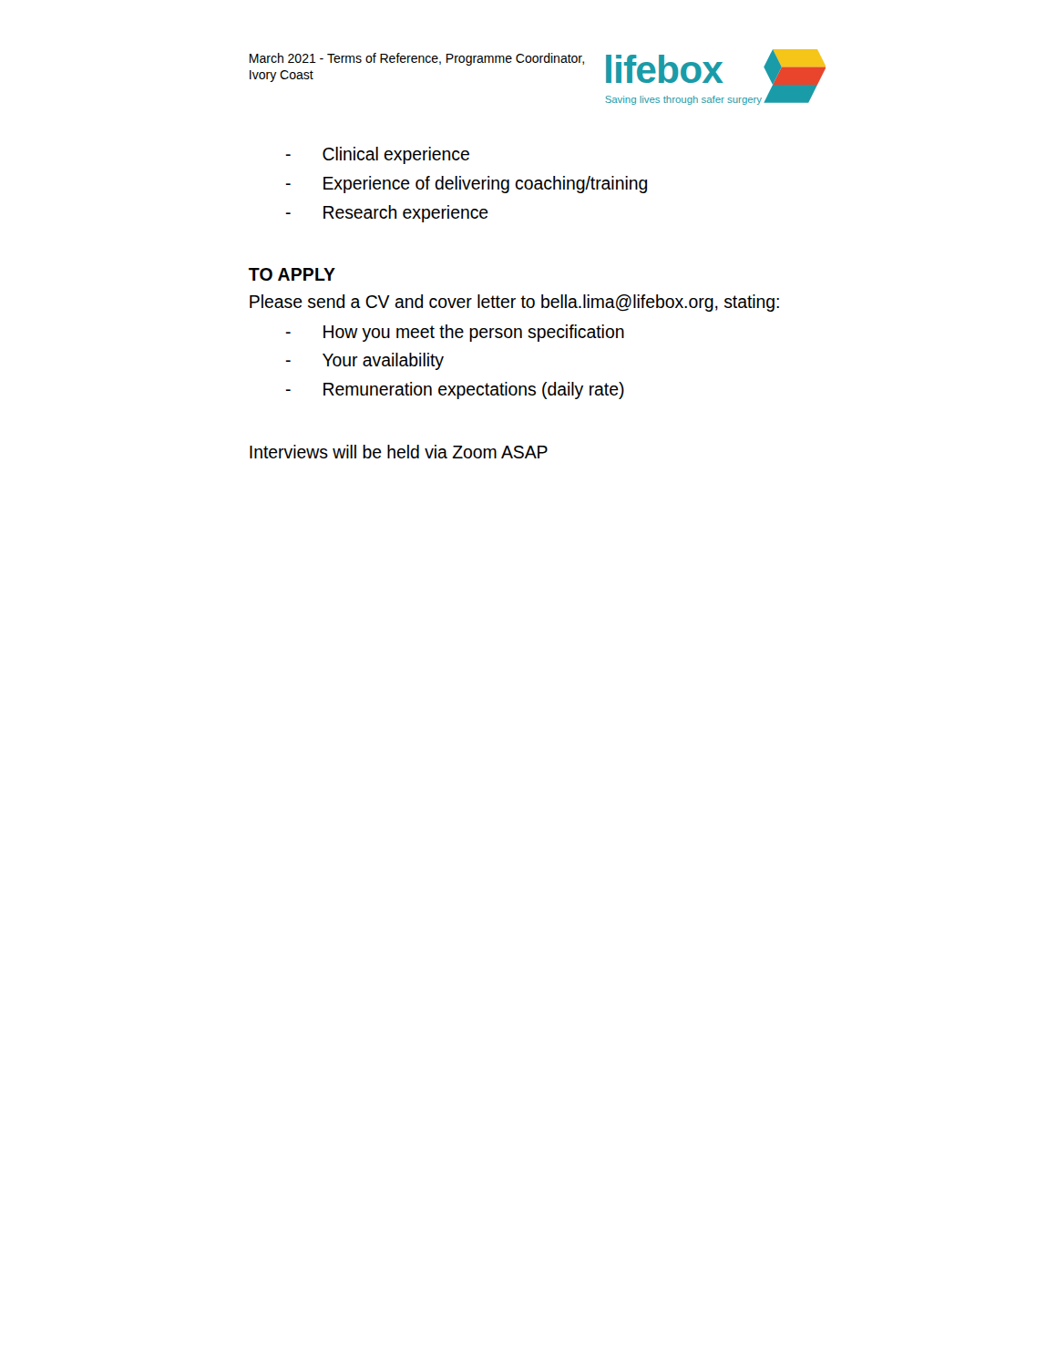March 2021 - Terms of Reference, Programme Coordinator, Ivory Coast
lifebox Saving lives through safer surgery
Clinical experience
Experience of delivering coaching/training
Research experience
TO APPLY
Please send a CV and cover letter to bella.lima@lifebox.org, stating:
How you meet the person specification
Your availability
Remuneration expectations (daily rate)
Interviews will be held via Zoom ASAP